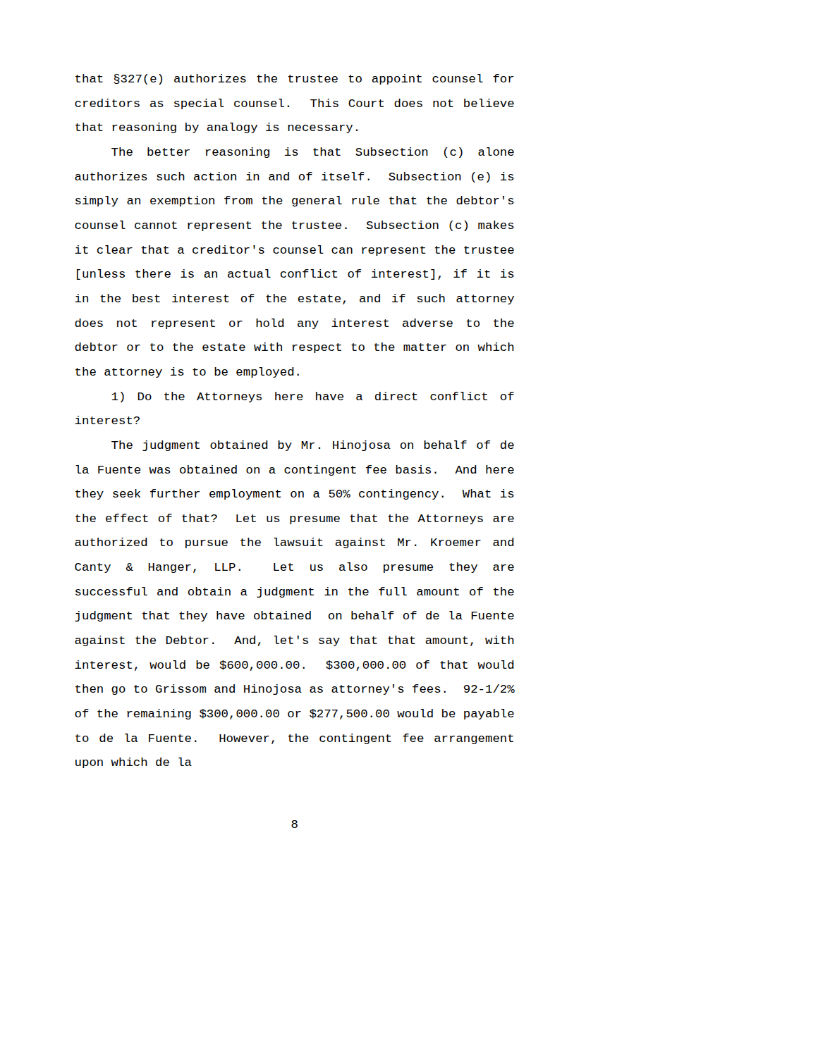that §327(e) authorizes the trustee to appoint counsel for creditors as special counsel. This Court does not believe that reasoning by analogy is necessary.
The better reasoning is that Subsection (c) alone authorizes such action in and of itself. Subsection (e) is simply an exemption from the general rule that the debtor's counsel cannot represent the trustee. Subsection (c) makes it clear that a creditor's counsel can represent the trustee [unless there is an actual conflict of interest], if it is in the best interest of the estate, and if such attorney does not represent or hold any interest adverse to the debtor or to the estate with respect to the matter on which the attorney is to be employed.
1) Do the Attorneys here have a direct conflict of interest?
The judgment obtained by Mr. Hinojosa on behalf of de la Fuente was obtained on a contingent fee basis. And here they seek further employment on a 50% contingency. What is the effect of that? Let us presume that the Attorneys are authorized to pursue the lawsuit against Mr. Kroemer and Canty & Hanger, LLP. Let us also presume they are successful and obtain a judgment in the full amount of the judgment that they have obtained on behalf of de la Fuente against the Debtor. And, let's say that that amount, with interest, would be $600,000.00. $300,000.00 of that would then go to Grissom and Hinojosa as attorney's fees. 92-1/2% of the remaining $300,000.00 or $277,500.00 would be payable to de la Fuente. However, the contingent fee arrangement upon which de la
8